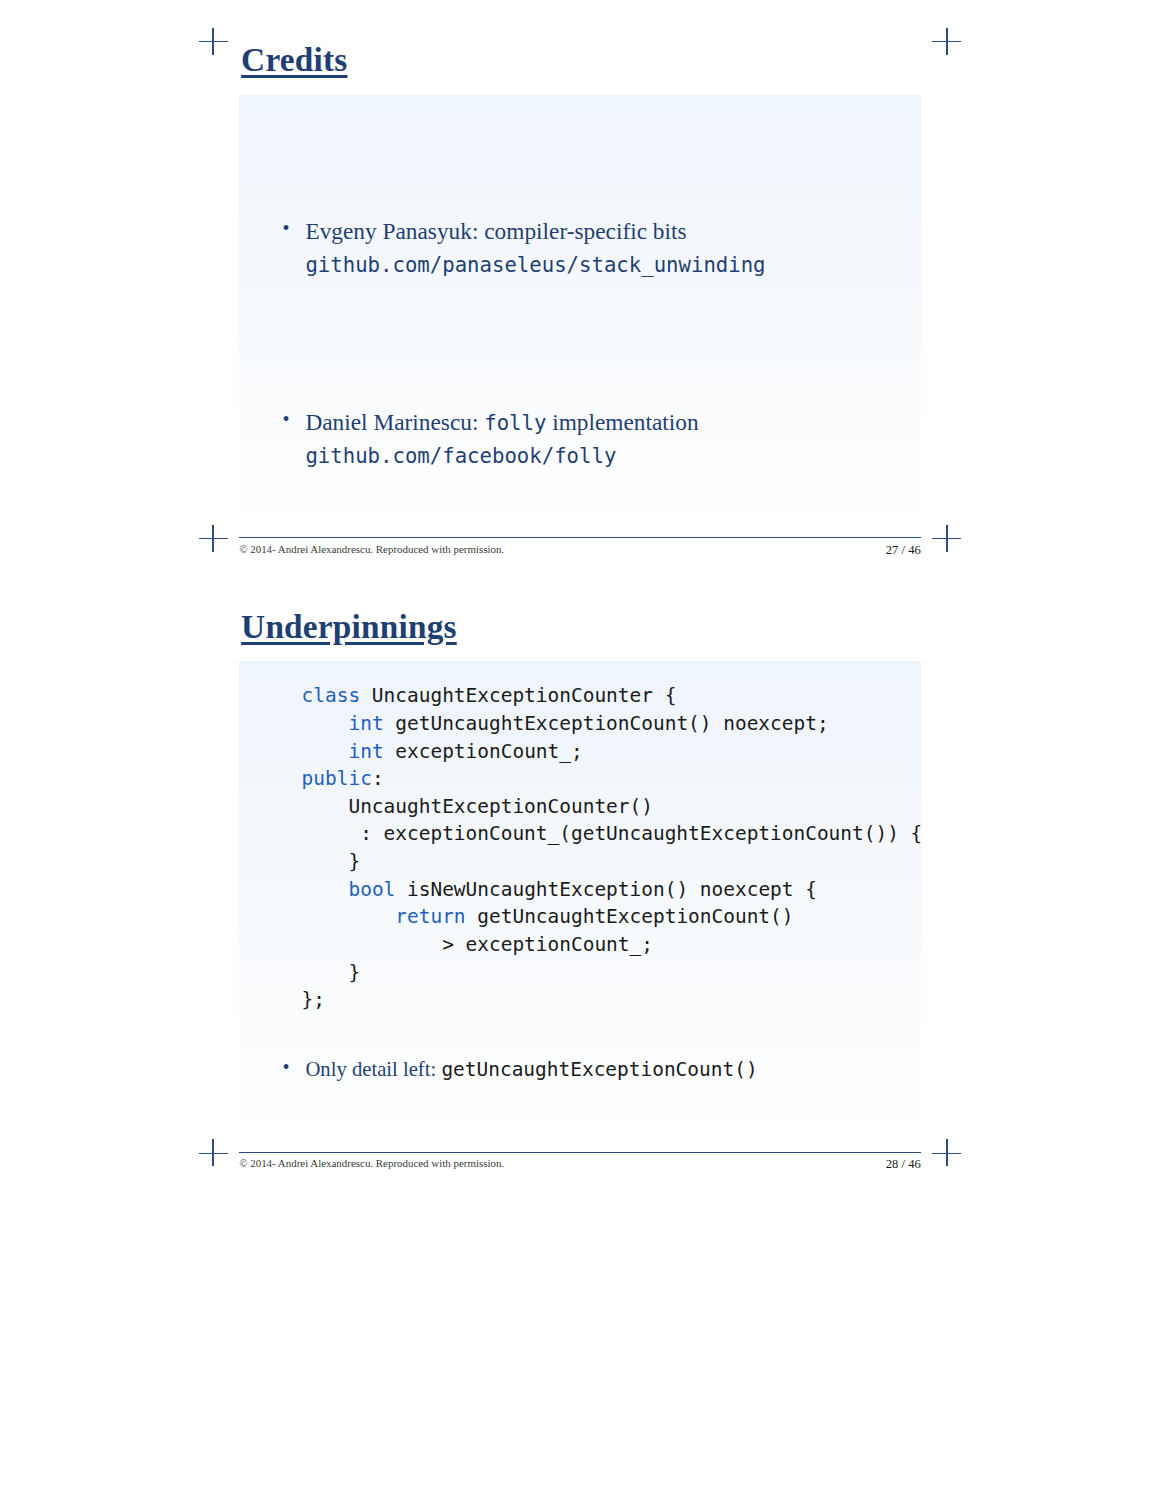Credits
Evgeny Panasyuk: compiler-specific bits
github.com/panaseleus/stack_unwinding
Daniel Marinescu: folly implementation
github.com/facebook/folly
© 2014- Andrei Alexandrescu. Reproduced with permission. 27 / 46
Underpinnings
class UncaughtExceptionCounter {
    int getUncaughtExceptionCount() noexcept;
    int exceptionCount_;
public:
    UncaughtExceptionCounter()
     : exceptionCount_(getUncaughtExceptionCount()) {
    }
    bool isNewUncaughtException() noexcept {
        return getUncaughtExceptionCount()
            > exceptionCount_;
    }
};
Only detail left: getUncaughtExceptionCount()
© 2014- Andrei Alexandrescu. Reproduced with permission. 28 / 46